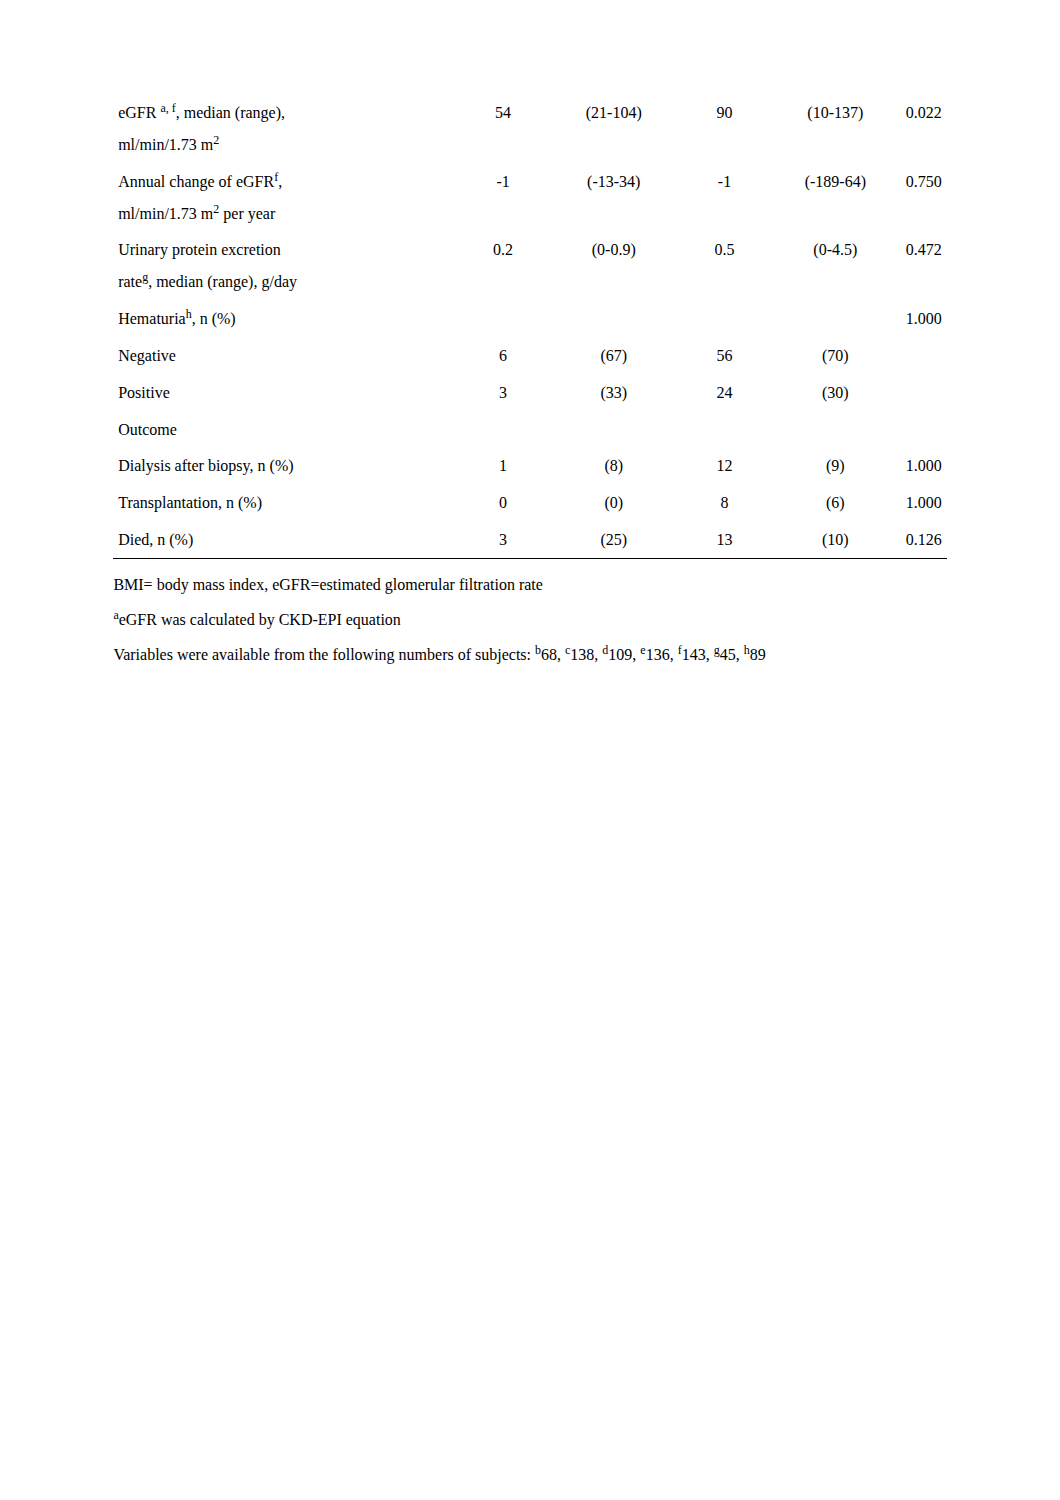| eGFR a, f , median (range), ml/min/1.73 m 2 | 54 | (21-104) | 90 | (10-137) | 0.022 |
| Annual change of eGFR f , ml/min/1.73 m 2 per year | -1 | (-13-34) | -1 | (-189-64) | 0.750 |
| Urinary protein excretion rate g , median (range), g/day | 0.2 | (0-0.9) | 0.5 | (0-4.5) | 0.472 |
| Hematuria h , n (%) | | | | | 1.000 |
| Negative | 6 | (67) | 56 | (70) | |
| Positive | 3 | (33) | 24 | (30) | |
| Outcome | | | | | |
| Dialysis after biopsy, n (%) | 1 | (8) | 12 | (9) | 1.000 |
| Transplantation, n (%) | 0 | (0) | 8 | (6) | 1.000 |
| Died, n (%) | 3 | (25) | 13 | (10) | 0.126 |
BMI= body mass index, eGFR=estimated glomerular filtration rate
aeGFR was calculated by CKD-EPI equation
Variables were available from the following numbers of subjects: b68, c138, d109, e136, f143, g45, h89